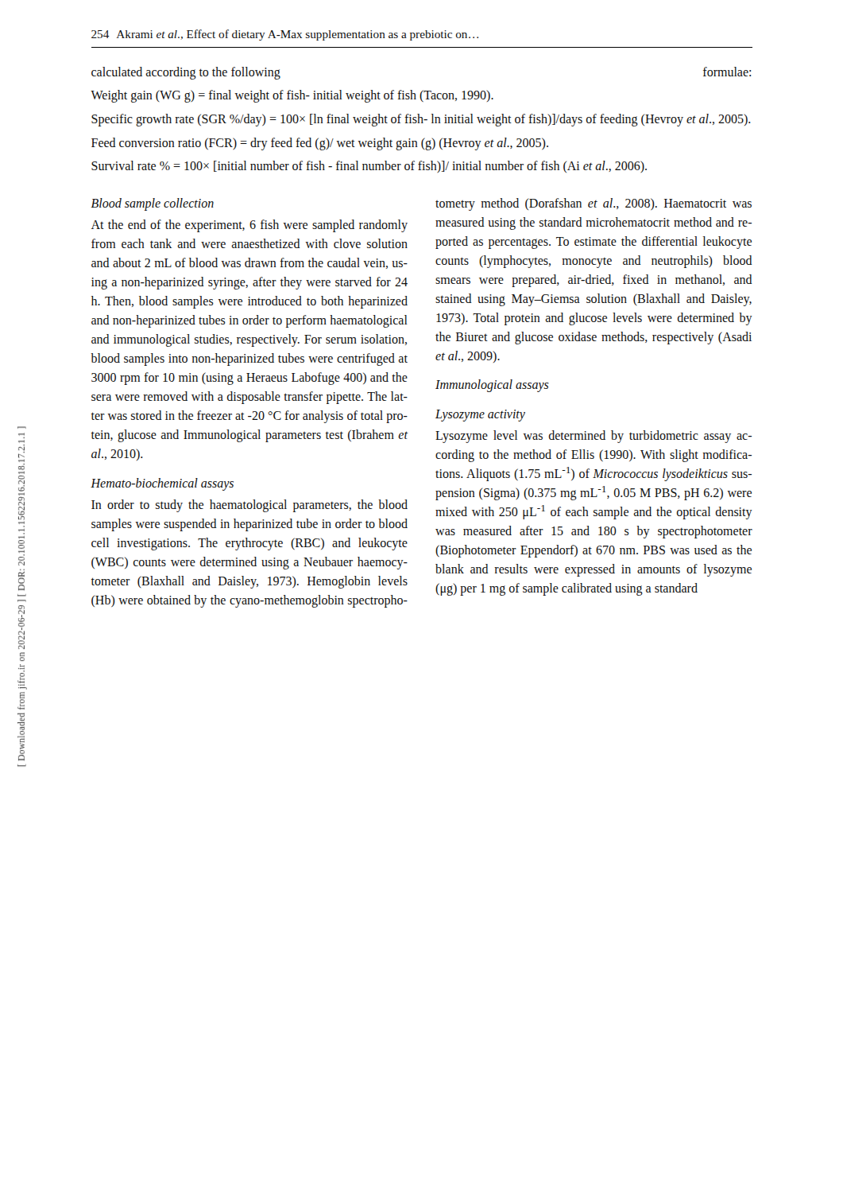[ Downloaded from jifro.ir on 2022-06-29 ] [ DOR: 20.1001.1.15622916.2018.17.2.1.1 ]
254 Akrami et al., Effect of dietary A-Max supplementation as a prebiotic on…
calculated according to the following formulae:
Weight gain (WG g) = final weight of fish- initial weight of fish (Tacon, 1990).
Specific growth rate (SGR %/day) = 100× [ln final weight of fish- ln initial weight of fish)]/days of feeding (Hevroy et al., 2005).
Feed conversion ratio (FCR) = dry feed fed (g)/ wet weight gain (g) (Hevroy et al., 2005).
Survival rate % = 100× [initial number of fish - final number of fish)]/ initial number of fish (Ai et al., 2006).
Blood sample collection
At the end of the experiment, 6 fish were sampled randomly from each tank and were anaesthetized with clove solution and about 2 mL of blood was drawn from the caudal vein, using a non-heparinized syringe, after they were starved for 24 h. Then, blood samples were introduced to both heparinized and non-heparinized tubes in order to perform haematological and immunological studies, respectively. For serum isolation, blood samples into non-heparinized tubes were centrifuged at 3000 rpm for 10 min (using a Heraeus Labofuge 400) and the sera were removed with a disposable transfer pipette. The latter was stored in the freezer at -20 °C for analysis of total protein, glucose and Immunological parameters test (Ibrahem et al., 2010).
Hemato-biochemical assays
In order to study the haematological parameters, the blood samples were suspended in heparinized tube in order to blood cell investigations. The erythrocyte (RBC) and leukocyte (WBC) counts were determined using a Neubauer haemocytometer (Blaxhall and Daisley, 1973). Hemoglobin levels (Hb) were obtained by the cyano-methemoglobin spectrophotometry method (Dorafshan et al., 2008). Haematocrit was measured using the standard microhematocrit method and reported as percentages. To estimate the differential leukocyte counts (lymphocytes, monocyte and neutrophils) blood smears were prepared, air-dried, fixed in methanol, and stained using May–Giemsa solution (Blaxhall and Daisley, 1973). Total protein and glucose levels were determined by the Biuret and glucose oxidase methods, respectively (Asadi et al., 2009).
Immunological assays
Lysozyme activity
Lysozyme level was determined by turbidometric assay according to the method of Ellis (1990). With slight modifications. Aliquots (1.75 mL-1) of Micrococcus lysodeikticus suspension (Sigma) (0.375 mg mL-1, 0.05 M PBS, pH 6.2) were mixed with 250 μL-1 of each sample and the optical density was measured after 15 and 180 s by spectrophotometer (Biophotometer Eppendorf) at 670 nm. PBS was used as the blank and results were expressed in amounts of lysozyme (μg) per 1 mg of sample calibrated using a standard